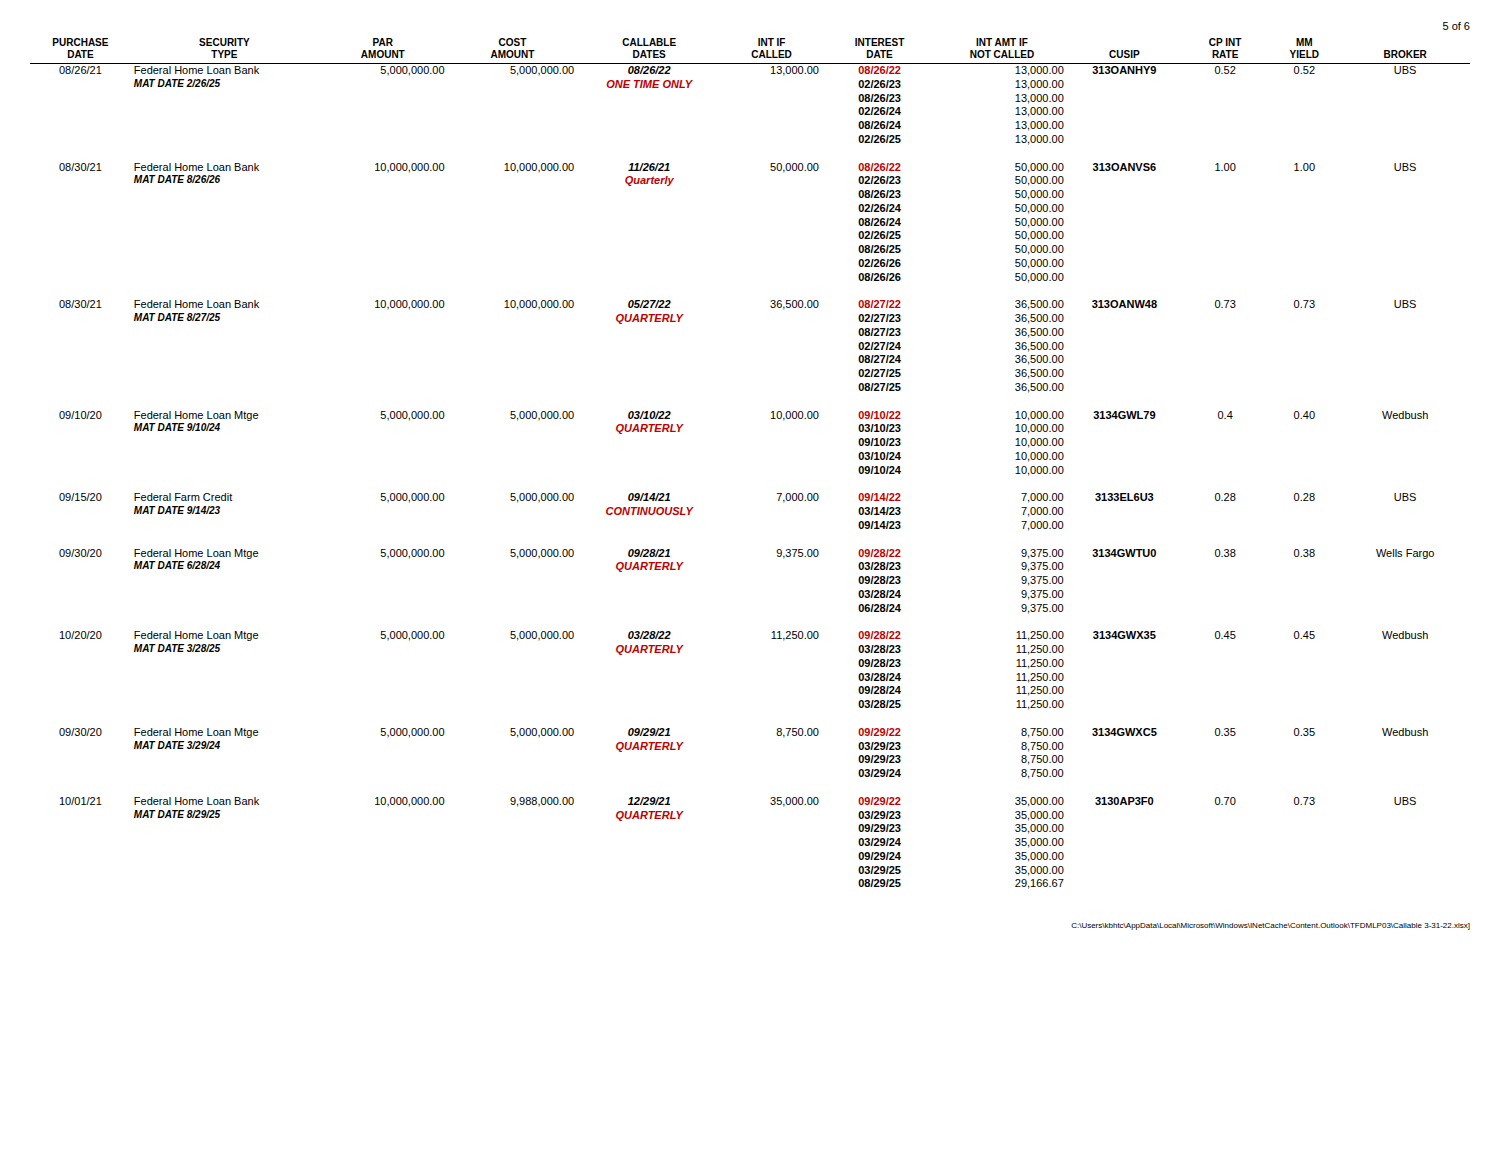5 of 6
| PURCHASE DATE | SECURITY TYPE | PAR AMOUNT | COST AMOUNT | CALLABLE DATES | INT IF CALLED | INTEREST DATE | INT AMT IF NOT CALLED | CUSIP | CP INT RATE | MM YIELD | BROKER |
| --- | --- | --- | --- | --- | --- | --- | --- | --- | --- | --- | --- |
| 08/26/21 | Federal Home Loan Bank | 5,000,000.00 | 5,000,000.00 | 08/26/22 | 13,000.00 | 08/26/22 | 13,000.00 | 313OANHY9 | 0.52 | 0.52 | UBS |
| | MAT DATE 2/26/25 | | | ONE TIME ONLY | | 02/26/23 | 13,000.00 | | | | |
| | | | | | | 08/26/23 | 13,000.00 | | | | |
| | | | | | | 02/26/24 | 13,000.00 | | | | |
| | | | | | | 08/26/24 | 13,000.00 | | | | |
| | | | | | | 02/26/25 | 13,000.00 | | | | |
| 08/30/21 | Federal Home Loan Bank | 10,000,000.00 | 10,000,000.00 | 11/26/21 | 50,000.00 | 08/26/22 | 50,000.00 | 313OANVS6 | 1.00 | 1.00 | UBS |
| | MAT DATE 8/26/26 | | | Quarterly | | 02/26/23 | 50,000.00 | | | | |
| | | | | | | 08/26/23 | 50,000.00 | | | | |
| | | | | | | 02/26/24 | 50,000.00 | | | | |
| | | | | | | 08/26/24 | 50,000.00 | | | | |
| | | | | | | 02/26/25 | 50,000.00 | | | | |
| | | | | | | 08/26/25 | 50,000.00 | | | | |
| | | | | | | 02/26/26 | 50,000.00 | | | | |
| | | | | | | 08/26/26 | 50,000.00 | | | | |
| 08/30/21 | Federal Home Loan Bank | 10,000,000.00 | 10,000,000.00 | 05/27/22 | 36,500.00 | 08/27/22 | 36,500.00 | 313OANW48 | 0.73 | 0.73 | UBS |
| | MAT DATE 8/27/25 | | | QUARTERLY | | 02/27/23 | 36,500.00 | | | | |
| | | | | | | 08/27/23 | 36,500.00 | | | | |
| | | | | | | 02/27/24 | 36,500.00 | | | | |
| | | | | | | 08/27/24 | 36,500.00 | | | | |
| | | | | | | 02/27/25 | 36,500.00 | | | | |
| | | | | | | 08/27/25 | 36,500.00 | | | | |
| 09/10/20 | Federal Home Loan Mtge | 5,000,000.00 | 5,000,000.00 | 03/10/22 | 10,000.00 | 09/10/22 | 10,000.00 | 3134GWL79 | 0.4 | 0.40 | Wedbush |
| | MAT DATE 9/10/24 | | | QUARTERLY | | 03/10/23 | 10,000.00 | | | | |
| | | | | | | 09/10/23 | 10,000.00 | | | | |
| | | | | | | 03/10/24 | 10,000.00 | | | | |
| | | | | | | 09/10/24 | 10,000.00 | | | | |
| 09/15/20 | Federal Farm Credit | 5,000,000.00 | 5,000,000.00 | 09/14/21 | 7,000.00 | 09/14/22 | 7,000.00 | 3133EL6U3 | 0.28 | 0.28 | UBS |
| | MAT DATE 9/14/23 | | | CONTINUOUSLY | | 03/14/23 | 7,000.00 | | | | |
| | | | | | | 09/14/23 | 7,000.00 | | | | |
| 09/30/20 | Federal Home Loan Mtge | 5,000,000.00 | 5,000,000.00 | 09/28/21 | 9,375.00 | 09/28/22 | 9,375.00 | 3134GWTU0 | 0.38 | 0.38 | Wells Fargo |
| | MAT DATE 6/28/24 | | | QUARTERLY | | 03/28/23 | 9,375.00 | | | | |
| | | | | | | 09/28/23 | 9,375.00 | | | | |
| | | | | | | 03/28/24 | 9,375.00 | | | | |
| | | | | | | 06/28/24 | 9,375.00 | | | | |
| 10/20/20 | Federal Home Loan Mtge | 5,000,000.00 | 5,000,000.00 | 03/28/22 | 11,250.00 | 09/28/22 | 11,250.00 | 3134GWX35 | 0.45 | 0.45 | Wedbush |
| | MAT DATE 3/28/25 | | | QUARTERLY | | 03/28/23 | 11,250.00 | | | | |
| | | | | | | 09/28/23 | 11,250.00 | | | | |
| | | | | | | 03/28/24 | 11,250.00 | | | | |
| | | | | | | 09/28/24 | 11,250.00 | | | | |
| | | | | | | 03/28/25 | 11,250.00 | | | | |
| 09/30/20 | Federal Home Loan Mtge | 5,000,000.00 | 5,000,000.00 | 09/29/21 | 8,750.00 | 09/29/22 | 8,750.00 | 3134GWXC5 | 0.35 | 0.35 | Wedbush |
| | MAT DATE 3/29/24 | | | QUARTERLY | | 03/29/23 | 8,750.00 | | | | |
| | | | | | | 09/29/23 | 8,750.00 | | | | |
| | | | | | | 03/29/24 | 8,750.00 | | | | |
| 10/01/21 | Federal Home Loan Bank | 10,000,000.00 | 9,988,000.00 | 12/29/21 | 35,000.00 | 09/29/22 | 35,000.00 | 3130AP3F0 | 0.70 | 0.73 | UBS |
| | MAT DATE 8/29/25 | | | QUARTERLY | | 03/29/23 | 35,000.00 | | | | |
| | | | | | | 09/29/23 | 35,000.00 | | | | |
| | | | | | | 03/29/24 | 35,000.00 | | | | |
| | | | | | | 09/29/24 | 35,000.00 | | | | |
| | | | | | | 03/29/25 | 35,000.00 | | | | |
| | | | | | | 08/29/25 | 29,166.67 | | | | |
C:\Users\kbhtc\AppData\Local\Microsoft\Windows\INetCache\Content.Outlook\TFDMLP03\Callable 3-31-22.xlsx]